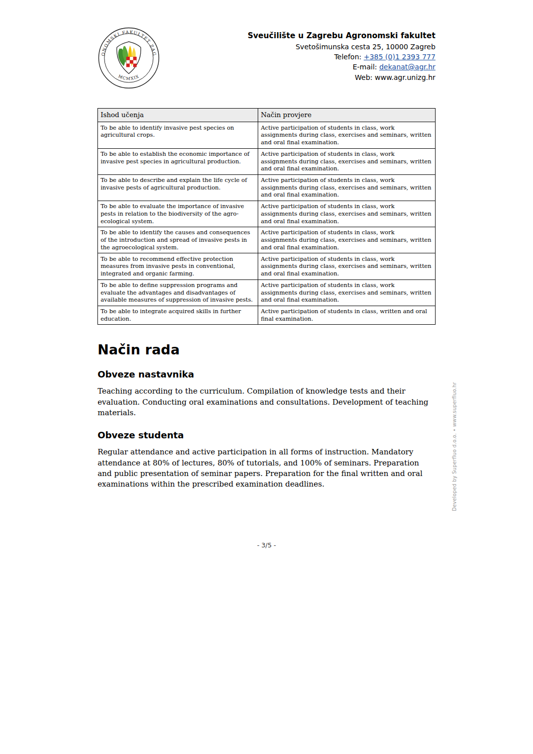AGRONOMSKI FAKULTET ZAGREB MCMXIX
Sveučilište u Zagrebu Agronomski fakultet
Svetošimunska cesta 25, 10000 Zagreb
Telefon: +385 (0)1 2393 777
E-mail: dekanat@agr.hr
Web: www.agr.unizg.hr
| Ishod učenja | Način provjere |
| --- | --- |
| To be able to identify invasive pest species on agricultural crops. | Active participation of students in class, work assignments during class, exercises and seminars, written and oral final examination. |
| To be able to establish the economic importance of invasive pest species in agricultural production. | Active participation of students in class, work assignments during class, exercises and seminars, written and oral final examination. |
| To be able to describe and explain the life cycle of invasive pests of agricultural production. | Active participation of students in class, work assignments during class, exercises and seminars, written and oral final examination. |
| To be able to evaluate the importance of invasive pests in relation to the biodiversity of the agro-ecological system. | Active participation of students in class, work assignments during class, exercises and seminars, written and oral final examination. |
| To be able to identify the causes and consequences of the introduction and spread of invasive pests in the agroecological system. | Active participation of students in class, work assignments during class, exercises and seminars, written and oral final examination. |
| To be able to recommend effective protection measures from invasive pests in conventional, integrated and organic farming. | Active participation of students in class, work assignments during class, exercises and seminars, written and oral final examination. |
| To be able to define suppression programs and evaluate the advantages and disadvantages of available measures of suppression of invasive pests. | Active participation of students in class, work assignments during class, exercises and seminars, written and oral final examination. |
| To be able to integrate acquired skills in further education. | Active participation of students in class, written and oral final examination. |
Način rada
Obveze nastavnika
Teaching according to the curriculum. Compilation of knowledge tests and their evaluation. Conducting oral examinations and consultations. Development of teaching materials.
Obveze studenta
Regular attendance and active participation in all forms of instruction. Mandatory attendance at 80% of lectures, 80% of tutorials, and 100% of seminars. Preparation and public presentation of seminar papers. Preparation for the final written and oral examinations within the prescribed examination deadlines.
Developed by Superfluo d.o.o. • www.superfluo.hr
- 3/5 -